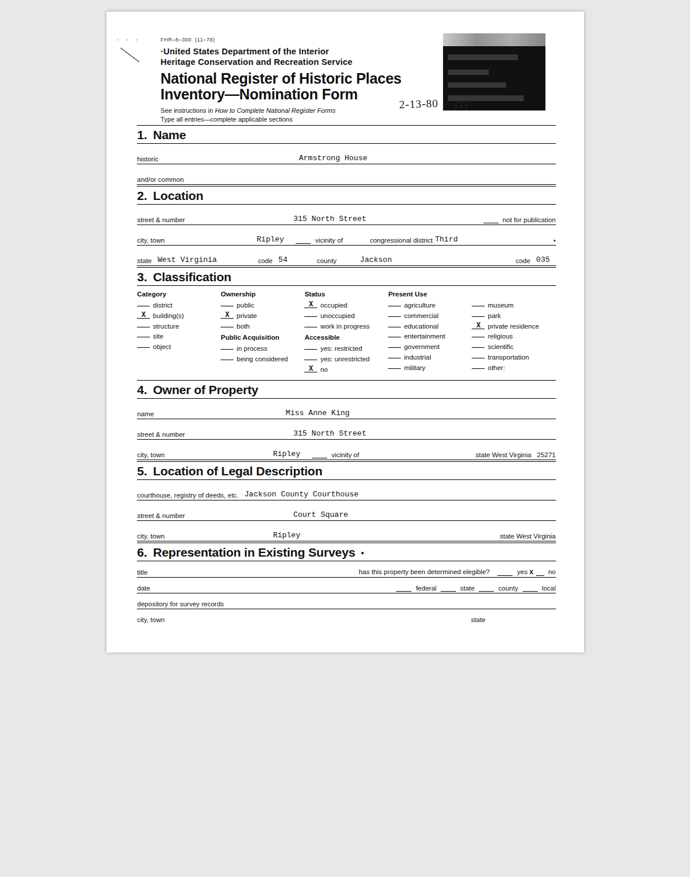. . .
FHR–8–300 (11–78)
·United States Department of the Interior
Heritage Conservation and Recreation Service
National Register of Historic Places
Inventory—Nomination Form
See instructions in How to Complete National Register Forms
Type all entries—complete applicable sections
2-13-80
(1)
1. Name
historic Armstrong House
and/or common
2. Location
street & number 315 North Street not for publication
city, town Ripley vicinity of congressional district Third •
state West Virginia code 54 county Jackson code 035
3. Classification
Category
district
Xbuilding(s)
structure
site
object
Ownership
public
Xprivate
both
Public Acquisition
in process
being considered
Status
Xoccupied
unoccupied
work in progress
Accessible
yes: restricted
yes: unrestricted
Xno
Present Use
agriculture
commercial
educational
entertainment
government
industrial
military
museum
park
Xprivate residence
religious
scientific
transportation
other:
4. Owner of Property
name Miss Anne King
street & number 315 North Street
city, town Ripley vicinity of state West Virginia 25271
5. Location of Legal Description
courthouse, registry of deeds, etc. Jackson County Courthouse
street & number Court Square
city, town Ripley state West Virginia
6. Representation in Existing Surveys•
title has this property been determined elegible? yes X no
date federal state county local
depository for survey records
city, town state